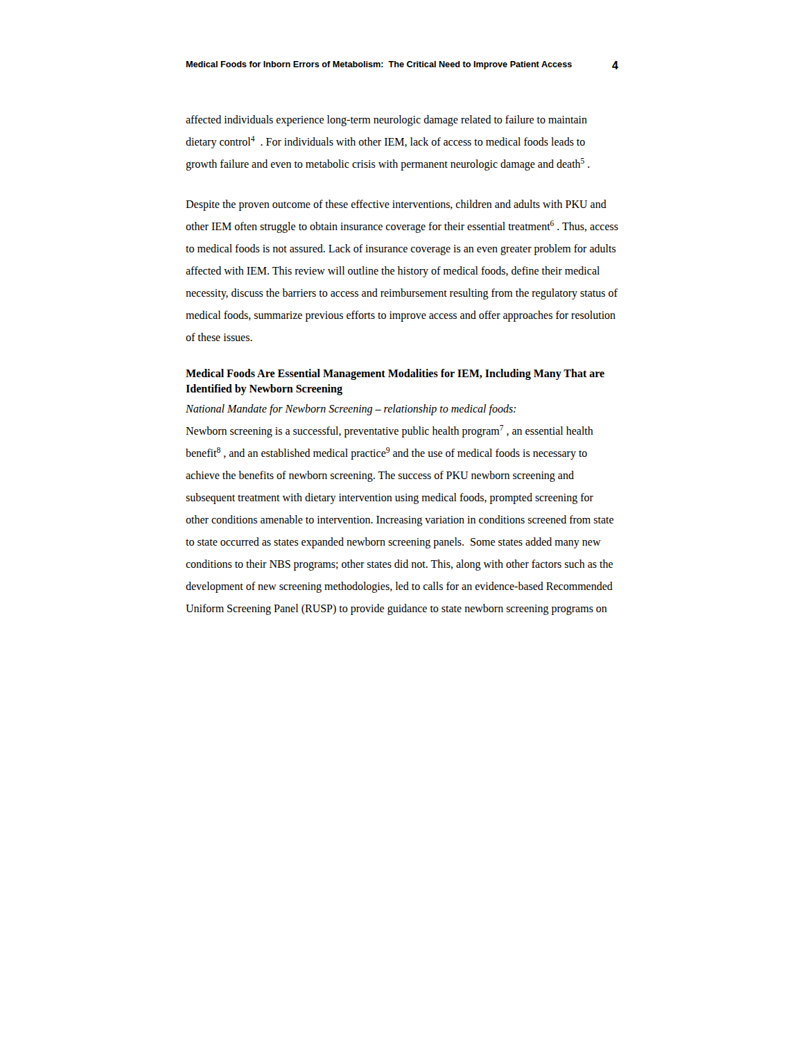Medical Foods for Inborn Errors of Metabolism: The Critical Need to Improve Patient Access
4
affected individuals experience long-term neurologic damage related to failure to maintain dietary control4 . For individuals with other IEM, lack of access to medical foods leads to growth failure and even to metabolic crisis with permanent neurologic damage and death5 .
Despite the proven outcome of these effective interventions, children and adults with PKU and other IEM often struggle to obtain insurance coverage for their essential treatment6 . Thus, access to medical foods is not assured. Lack of insurance coverage is an even greater problem for adults affected with IEM. This review will outline the history of medical foods, define their medical necessity, discuss the barriers to access and reimbursement resulting from the regulatory status of medical foods, summarize previous efforts to improve access and offer approaches for resolution of these issues.
Medical Foods Are Essential Management Modalities for IEM, Including Many That are Identified by Newborn Screening
National Mandate for Newborn Screening – relationship to medical foods:
Newborn screening is a successful, preventative public health program7 , an essential health benefit8 , and an established medical practice9 and the use of medical foods is necessary to achieve the benefits of newborn screening. The success of PKU newborn screening and subsequent treatment with dietary intervention using medical foods, prompted screening for other conditions amenable to intervention. Increasing variation in conditions screened from state to state occurred as states expanded newborn screening panels. Some states added many new conditions to their NBS programs; other states did not. This, along with other factors such as the development of new screening methodologies, led to calls for an evidence-based Recommended Uniform Screening Panel (RUSP) to provide guidance to state newborn screening programs on